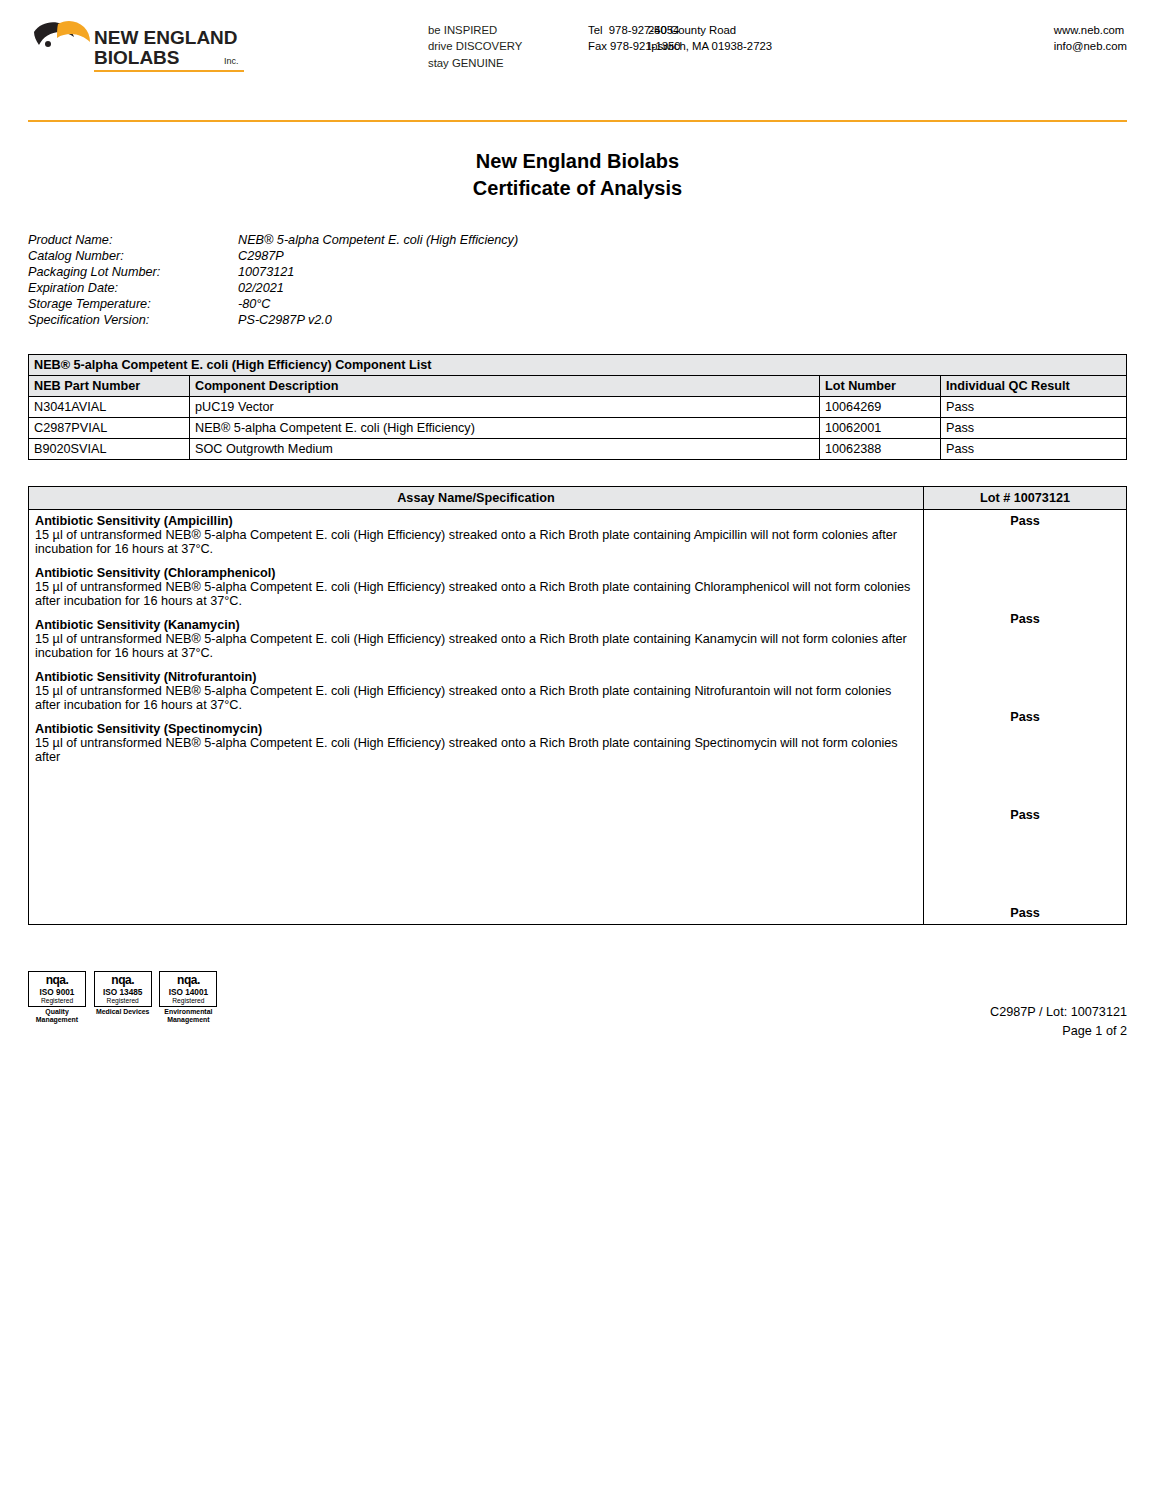NEW ENGLAND BIOLABS Inc.
be INSPIRED
drive DISCOVERY
stay GENUINE
240 County Road
Ipswich, MA 01938-2723
Tel 978-927-5054
Fax 978-921-1350
www.neb.com
info@neb.com
New England Biolabs
Certificate of Analysis
| Product Name: | NEB® 5-alpha Competent E. coli (High Efficiency) |
| Catalog Number: | C2987P |
| Packaging Lot Number: | 10073121 |
| Expiration Date: | 02/2021 |
| Storage Temperature: | -80°C |
| Specification Version: | PS-C2987P v2.0 |
| NEB® 5-alpha Competent E. coli (High Efficiency) Component List |
| --- |
| NEB Part Number | Component Description | Lot Number | Individual QC Result |
| N3041AVIAL | pUC19 Vector | 10064269 | Pass |
| C2987PVIAL | NEB® 5-alpha Competent E. coli (High Efficiency) | 10062001 | Pass |
| B9020SVIAL | SOC Outgrowth Medium | 10062388 | Pass |
| Assay Name/Specification | Lot # 10073121 |
| --- | --- |
| Antibiotic Sensitivity (Ampicillin) 15 µl of untransformed NEB® 5-alpha Competent E. coli (High Efficiency) streaked onto a Rich Broth plate containing Ampicillin will not form colonies after incubation for 16 hours at 37°C. Antibiotic Sensitivity (Chloramphenicol) 15 µl of untransformed NEB® 5-alpha Competent E. coli (High Efficiency) streaked onto a Rich Broth plate containing Chloramphenicol will not form colonies after incubation for 16 hours at 37°C. Antibiotic Sensitivity (Kanamycin) 15 µl of untransformed NEB® 5-alpha Competent E. coli (High Efficiency) streaked onto a Rich Broth plate containing Kanamycin will not form colonies after incubation for 16 hours at 37°C. Antibiotic Sensitivity (Nitrofurantoin) 15 µl of untransformed NEB® 5-alpha Competent E. coli (High Efficiency) streaked onto a Rich Broth plate containing Nitrofurantoin will not form colonies after incubation for 16 hours at 37°C. Antibiotic Sensitivity (Spectinomycin) 15 µl of untransformed NEB® 5-alpha Competent E. coli (High Efficiency) streaked onto a Rich Broth plate containing Spectinomycin will not form colonies after | Pass Pass Pass Pass Pass |
nqa. ISO 9001 Registered Quality
Management nqa. ISO 13485 Registered Medical Devices nqa. ISO 14001 Registered Environmental
Management
C2987P / Lot: 10073121
Page 1 of 2